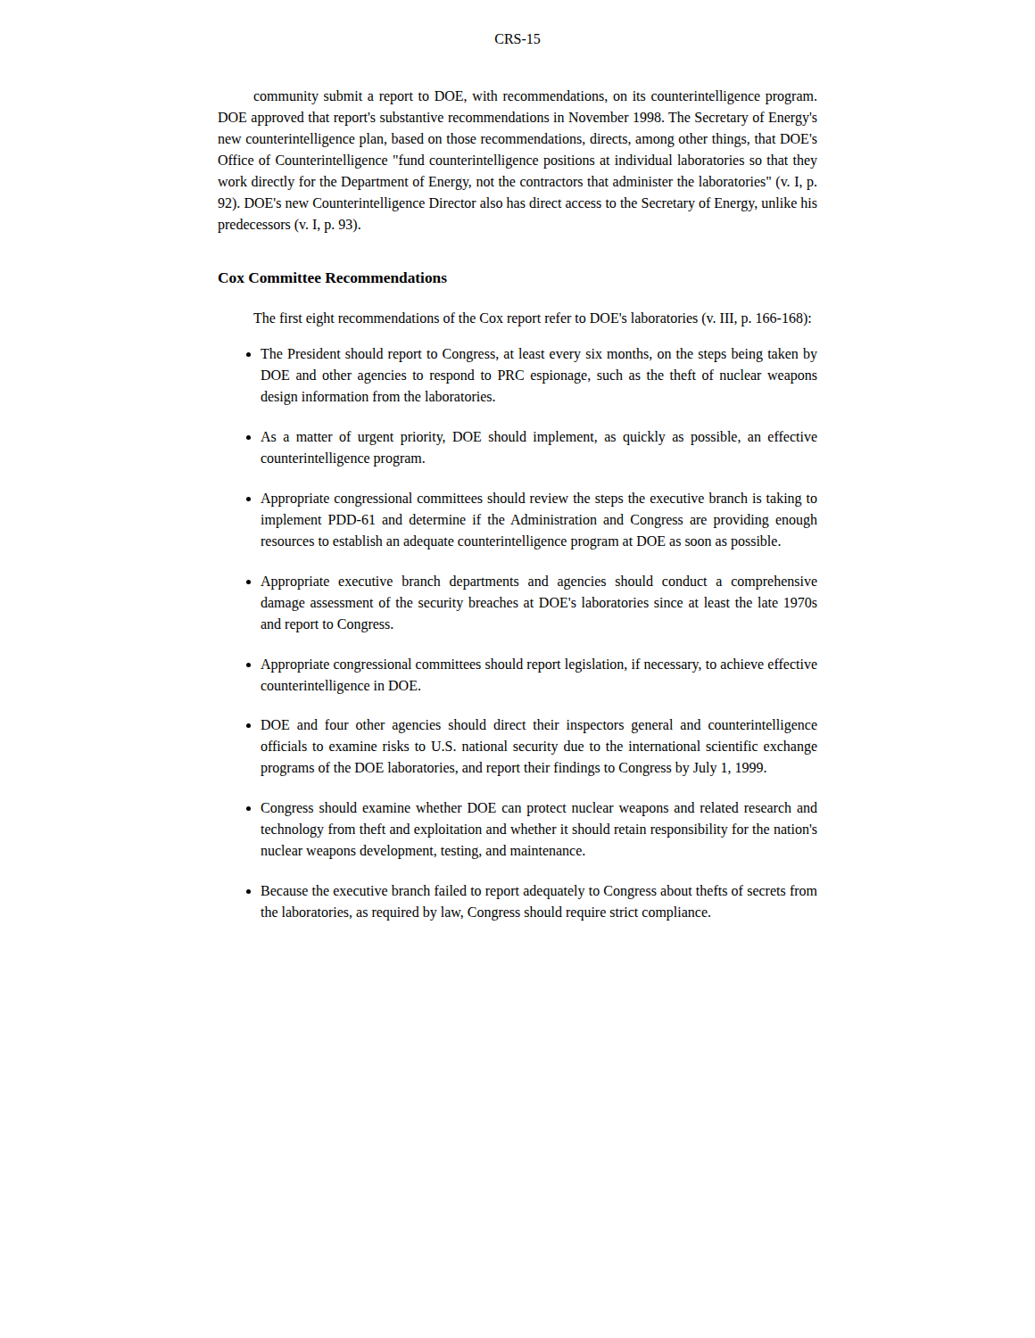CRS-15
community submit a report to DOE, with recommendations, on its counterintelligence program. DOE approved that report's substantive recommendations in November 1998. The Secretary of Energy's new counterintelligence plan, based on those recommendations, directs, among other things, that DOE's Office of Counterintelligence "fund counterintelligence positions at individual laboratories so that they work directly for the Department of Energy, not the contractors that administer the laboratories" (v. I, p. 92). DOE's new Counterintelligence Director also has direct access to the Secretary of Energy, unlike his predecessors (v. I, p. 93).
Cox Committee Recommendations
The first eight recommendations of the Cox report refer to DOE's laboratories (v. III, p. 166-168):
The President should report to Congress, at least every six months, on the steps being taken by DOE and other agencies to respond to PRC espionage, such as the theft of nuclear weapons design information from the laboratories.
As a matter of urgent priority, DOE should implement, as quickly as possible, an effective counterintelligence program.
Appropriate congressional committees should review the steps the executive branch is taking to implement PDD-61 and determine if the Administration and Congress are providing enough resources to establish an adequate counterintelligence program at DOE as soon as possible.
Appropriate executive branch departments and agencies should conduct a comprehensive damage assessment of the security breaches at DOE's laboratories since at least the late 1970s and report to Congress.
Appropriate congressional committees should report legislation, if necessary, to achieve effective counterintelligence in DOE.
DOE and four other agencies should direct their inspectors general and counterintelligence officials to examine risks to U.S. national security due to the international scientific exchange programs of the DOE laboratories, and report their findings to Congress by July 1, 1999.
Congress should examine whether DOE can protect nuclear weapons and related research and technology from theft and exploitation and whether it should retain responsibility for the nation's nuclear weapons development, testing, and maintenance.
Because the executive branch failed to report adequately to Congress about thefts of secrets from the laboratories, as required by law, Congress should require strict compliance.